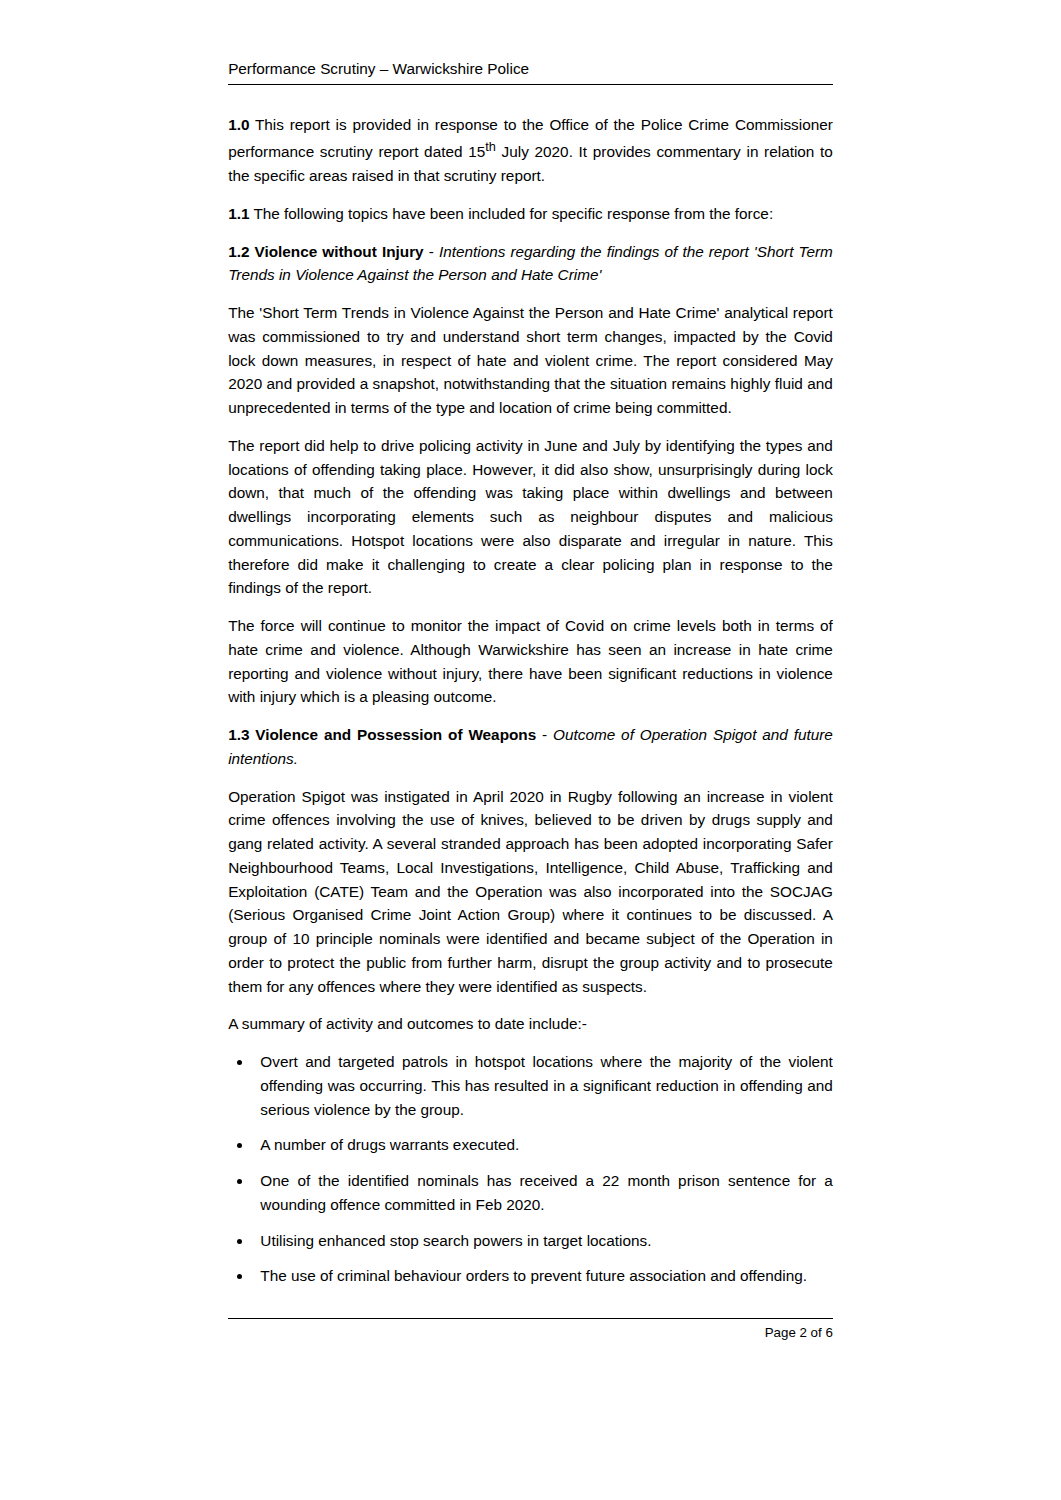Performance Scrutiny – Warwickshire Police
1.0 This report is provided in response to the Office of the Police Crime Commissioner performance scrutiny report dated 15th July 2020. It provides commentary in relation to the specific areas raised in that scrutiny report.
1.1 The following topics have been included for specific response from the force:
1.2 Violence without Injury - Intentions regarding the findings of the report 'Short Term Trends in Violence Against the Person and Hate Crime'
The 'Short Term Trends in Violence Against the Person and Hate Crime' analytical report was commissioned to try and understand short term changes, impacted by the Covid lock down measures, in respect of hate and violent crime. The report considered May 2020 and provided a snapshot, notwithstanding that the situation remains highly fluid and unprecedented in terms of the type and location of crime being committed.
The report did help to drive policing activity in June and July by identifying the types and locations of offending taking place. However, it did also show, unsurprisingly during lock down, that much of the offending was taking place within dwellings and between dwellings incorporating elements such as neighbour disputes and malicious communications. Hotspot locations were also disparate and irregular in nature. This therefore did make it challenging to create a clear policing plan in response to the findings of the report.
The force will continue to monitor the impact of Covid on crime levels both in terms of hate crime and violence. Although Warwickshire has seen an increase in hate crime reporting and violence without injury, there have been significant reductions in violence with injury which is a pleasing outcome.
1.3 Violence and Possession of Weapons - Outcome of Operation Spigot and future intentions.
Operation Spigot was instigated in April 2020 in Rugby following an increase in violent crime offences involving the use of knives, believed to be driven by drugs supply and gang related activity. A several stranded approach has been adopted incorporating Safer Neighbourhood Teams, Local Investigations, Intelligence, Child Abuse, Trafficking and Exploitation (CATE) Team and the Operation was also incorporated into the SOCJAG (Serious Organised Crime Joint Action Group) where it continues to be discussed. A group of 10 principle nominals were identified and became subject of the Operation in order to protect the public from further harm, disrupt the group activity and to prosecute them for any offences where they were identified as suspects.
A summary of activity and outcomes to date include:-
Overt and targeted patrols in hotspot locations where the majority of the violent offending was occurring. This has resulted in a significant reduction in offending and serious violence by the group.
A number of drugs warrants executed.
One of the identified nominals has received a 22 month prison sentence for a wounding offence committed in Feb 2020.
Utilising enhanced stop search powers in target locations.
The use of criminal behaviour orders to prevent future association and offending.
Page 2 of 6